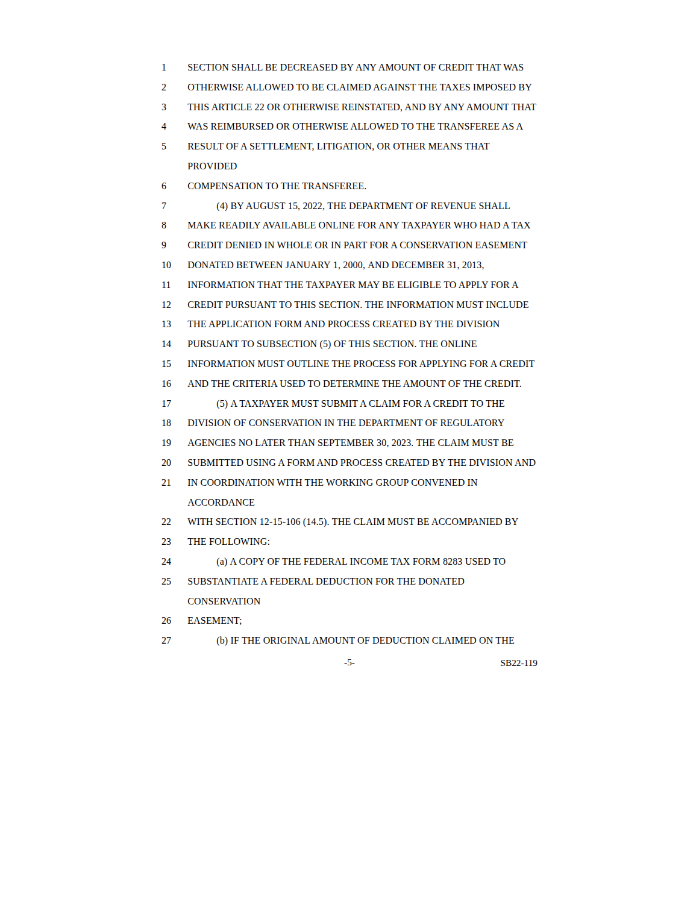| 1 | SECTION SHALL BE DECREASED BY ANY AMOUNT OF CREDIT THAT WAS |
| 2 | OTHERWISE ALLOWED TO BE CLAIMED AGAINST THE TAXES IMPOSED BY |
| 3 | THIS ARTICLE 22 OR OTHERWISE REINSTATED, AND BY ANY AMOUNT THAT |
| 4 | WAS REIMBURSED OR OTHERWISE ALLOWED TO THE TRANSFEREE AS A |
| 5 | RESULT OF A SETTLEMENT, LITIGATION, OR OTHER MEANS THAT PROVIDED |
| 6 | COMPENSATION TO THE TRANSFEREE. |
| 7 | (4) BY AUGUST 15, 2022, THE DEPARTMENT OF REVENUE SHALL |
| 8 | MAKE READILY AVAILABLE ONLINE FOR ANY TAXPAYER WHO HAD A TAX |
| 9 | CREDIT DENIED IN WHOLE OR IN PART FOR A CONSERVATION EASEMENT |
| 10 | DONATED BETWEEN JANUARY 1, 2000, AND DECEMBER 31, 2013, |
| 11 | INFORMATION THAT THE TAXPAYER MAY BE ELIGIBLE TO APPLY FOR A |
| 12 | CREDIT PURSUANT TO THIS SECTION. THE INFORMATION MUST INCLUDE |
| 13 | THE APPLICATION FORM AND PROCESS CREATED BY THE DIVISION |
| 14 | PURSUANT TO SUBSECTION (5) OF THIS SECTION. THE ONLINE |
| 15 | INFORMATION MUST OUTLINE THE PROCESS FOR APPLYING FOR A CREDIT |
| 16 | AND THE CRITERIA USED TO DETERMINE THE AMOUNT OF THE CREDIT. |
| 17 | (5) A TAXPAYER MUST SUBMIT A CLAIM FOR A CREDIT TO THE |
| 18 | DIVISION OF CONSERVATION IN THE DEPARTMENT OF REGULATORY |
| 19 | AGENCIES NO LATER THAN SEPTEMBER 30, 2023. THE CLAIM MUST BE |
| 20 | SUBMITTED USING A FORM AND PROCESS CREATED BY THE DIVISION AND |
| 21 | IN COORDINATION WITH THE WORKING GROUP CONVENED IN ACCORDANCE |
| 22 | WITH SECTION 12-15-106 (14.5). THE CLAIM MUST BE ACCOMPANIED BY |
| 23 | THE FOLLOWING: |
| 24 | (a) A COPY OF THE FEDERAL INCOME TAX FORM 8283 USED TO |
| 25 | SUBSTANTIATE A FEDERAL DEDUCTION FOR THE DONATED CONSERVATION |
| 26 | EASEMENT; |
| 27 | (b) IF THE ORIGINAL AMOUNT OF DEDUCTION CLAIMED ON THE |
-5-
SB22-119